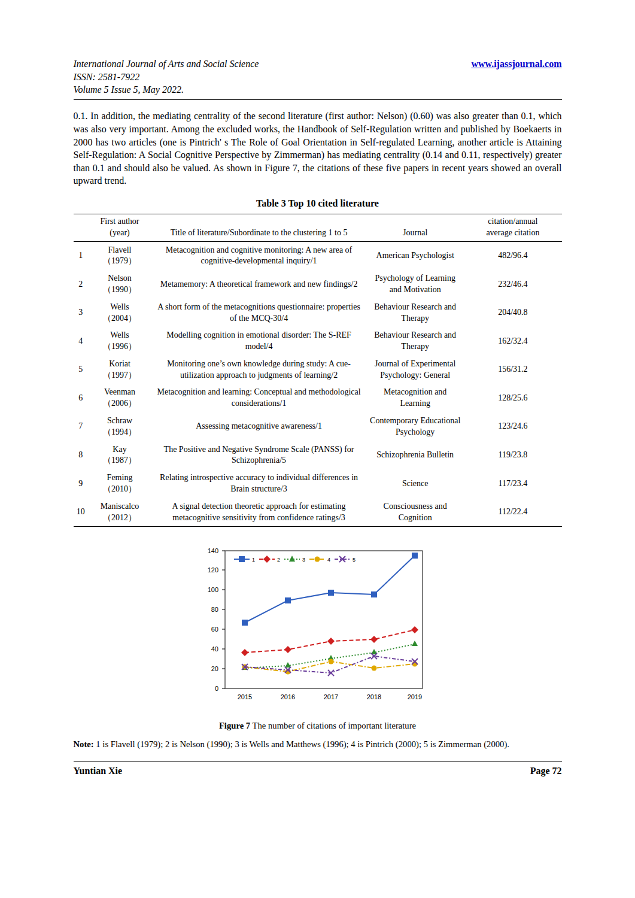International Journal of Arts and Social Science ISSN: 2581-7922 Volume 5 Issue 5, May 2022.
www.ijassjournal.com
0.1. In addition, the mediating centrality of the second literature (first author: Nelson) (0.60) was also greater than 0.1, which was also very important. Among the excluded works, the Handbook of Self-Regulation written and published by Boekaerts in 2000 has two articles (one is Pintrich' s The Role of Goal Orientation in Self-regulated Learning, another article is Attaining Self-Regulation: A Social Cognitive Perspective by Zimmerman) has mediating centrality (0.14 and 0.11, respectively) greater than 0.1 and should also be valued. As shown in Figure 7, the citations of these five papers in recent years showed an overall upward trend.
Table 3 Top 10 cited literature
| | First author (year) | Title of literature/Subordinate to the clustering 1 to 5 | Journal | citation/annual average citation |
| --- | --- | --- | --- | --- |
| 1 | Flavell （1979） | Metacognition and cognitive monitoring: A new area of cognitive-developmental inquiry/1 | American Psychologist | 482/96.4 |
| 2 | Nelson （1990） | Metamemory: A theoretical framework and new findings/2 | Psychology of Learning and Motivation | 232/46.4 |
| 3 | Wells （2004） | A short form of the metacognitions questionnaire: properties of the MCQ-30/4 | Behaviour Research and Therapy | 204/40.8 |
| 4 | Wells （1996） | Modelling cognition in emotional disorder: The S-REF model/4 | Behaviour Research and Therapy | 162/32.4 |
| 5 | Koriat （1997） | Monitoring one’s own knowledge during study: A cue-utilization approach to judgments of learning/2 | Journal of Experimental Psychology: General | 156/31.2 |
| 6 | Veenman （2006） | Metacognition and learning: Conceptual and methodological considerations/1 | Metacognition and Learning | 128/25.6 |
| 7 | Schraw （1994） | Assessing metacognitive awareness/1 | Contemporary Educational Psychology | 123/24.6 |
| 8 | Kay （1987） | The Positive and Negative Syndrome Scale (PANSS) for Schizophrenia/5 | Schizophrenia Bulletin | 119/23.8 |
| 9 | Feming （2010） | Relating introspective accuracy to individual differences in Brain structure/3 | Science | 117/23.4 |
| 10 | Maniscalco （2012） | A signal detection theoretic approach for estimating metacognitive sensitivity from confidence ratings/3 | Consciousness and Cognition | 112/22.4 |
0 20 40 60 80 100 120 140 2015 2016 2017 2018 2019 1 2 3 4 5
Figure 7 The number of citations of important literature
Note: 1 is Flavell (1979); 2 is Nelson (1990); 3 is Wells and Matthews (1996); 4 is Pintrich (2000); 5 is Zimmerman (2000).
Yuntian Xie
Page 72